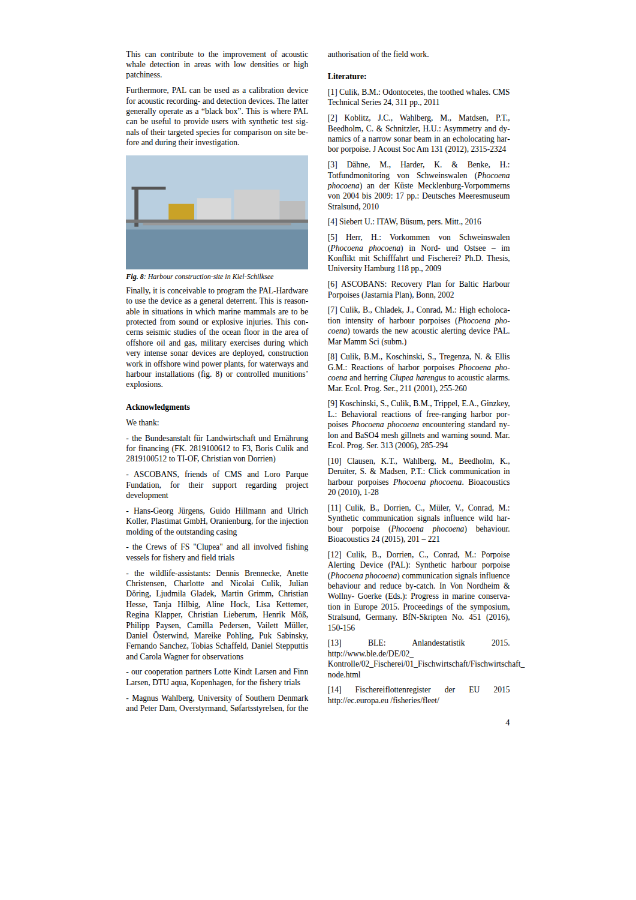This can contribute to the improvement of acoustic whale detection in areas with low densities or high patchiness.
Furthermore, PAL can be used as a calibration device for acoustic recording- and detection devices. The latter generally operate as a “black box”. This is where PAL can be useful to provide users with synthetic test signals of their targeted species for comparison on site before and during their investigation.
Fig. 8: Harbour construction-site in Kiel-Schilksee
Finally, it is conceivable to program the PAL-Hardware to use the device as a general deterrent. This is reasonable in situations in which marine mammals are to be protected from sound or explosive injuries. This concerns seismic studies of the ocean floor in the area of offshore oil and gas, military exercises during which very intense sonar devices are deployed, construction work in offshore wind power plants, for waterways and harbour installations (fig. 8) or controlled munitions’ explosions.
Acknowledgments
We thank:
- the Bundesanstalt für Landwirtschaft und Ernährung for financing (FK. 2819100612 to F3, Boris Culik and 2819100512 to TI-OF, Christian von Dorrien)
- ASCOBANS, friends of CMS and Loro Parque Fundation, for their support regarding project development
- Hans-Georg Jürgens, Guido Hillmann and Ulrich Koller, Plastimat GmbH, Oranienburg, for the injection molding of the outstanding casing
- the Crews of FS "Clupea" and all involved fishing vessels for fishery and field trials
- the wildlife-assistants: Dennis Brennecke, Anette Christensen, Charlotte and Nicolai Culik, Julian Döring, Ljudmila Gladek, Martin Grimm, Christian Hesse, Tanja Hilbig, Aline Hock, Lisa Kettemer, Regina Klapper, Christian Lieberum, Henrik Möß, Philipp Paysen, Camilla Pedersen, Vailett Müller, Daniel Österwind, Mareike Pohling, Puk Sabinsky, Fernando Sanchez, Tobias Schaffeld, Daniel Stepputtis and Carola Wagner for observations
- our cooperation partners Lotte Kindt Larsen and Finn Larsen, DTU aqua, Kopenhagen, for the fishery trials
- Magnus Wahlberg, University of Southern Denmark and Peter Dam, Overstyrmand, Søfartsstyrelsen, for the authorisation of the field work.
Literature:
[1] Culik, B.M.: Odontocetes, the toothed whales. CMS Technical Series 24, 311 pp., 2011
[2] Koblitz, J.C., Wahlberg, M., Matdsen, P.T., Beedholm, C. & Schnitzler, H.U.: Asymmetry and dynamics of a narrow sonar beam in an echolocating harbor porpoise. J Acoust Soc Am 131 (2012), 2315-2324
[3] Dähne, M., Harder, K. & Benke, H.: Totfundmonitoring von Schweinswalen (Phocoena phocoena) an der Küste Mecklenburg-Vorpommerns von 2004 bis 2009: 17 pp.: Deutsches Meeresmuseum Stralsund, 2010
[4] Siebert U.: ITAW, Büsum, pers. Mitt., 2016
[5] Herr, H.: Vorkommen von Schweinswalen (Phocoena phocoena) in Nord- und Ostsee – im Konflikt mit Schifffahrt und Fischerei? Ph.D. Thesis, University Hamburg 118 pp., 2009
[6] ASCOBANS: Recovery Plan for Baltic Harbour Porpoises (Jastarnia Plan), Bonn, 2002
[7] Culik, B., Chladek, J., Conrad, M.: High echolocation intensity of harbour porpoises (Phocoena phocoena) towards the new acoustic alerting device PAL. Mar Mamm Sci (subm.)
[8] Culik, B.M., Koschinski, S., Tregenza, N. & Ellis G.M.: Reactions of harbor porpoises Phocoena phocoena and herring Clupea harengus to acoustic alarms. Mar. Ecol. Prog. Ser., 211 (2001), 255-260
[9] Koschinski, S., Culik, B.M., Trippel, E.A., Ginzkey, L.: Behavioral reactions of free-ranging harbor porpoises Phocoena phocoena encountering standard nylon and BaSO4 mesh gillnets and warning sound. Mar. Ecol. Prog. Ser. 313 (2006), 285-294
[10] Clausen, K.T., Wahlberg, M., Beedholm, K., Deruiter, S. & Madsen, P.T.: Click communication in harbour porpoises Phocoena phocoena. Bioacoustics 20 (2010), 1-28
[11] Culik, B., Dorrien, C., Müler, V., Conrad, M.: Synthetic communication signals influence wild harbour porpoise (Phocoena phocoena) behaviour. Bioacoustics 24 (2015), 201 – 221
[12] Culik, B., Dorrien, C., Conrad, M.: Porpoise Alerting Device (PAL): Synthetic harbour porpoise (Phocoena phocoena) communication signals influence behaviour and reduce by-catch. In Von Nordheim & Wollny- Goerke (Eds.): Progress in marine conservation in Europe 2015. Proceedings of the symposium, Stralsund, Germany. BfN-Skripten No. 451 (2016), 150-156
[13] BLE: Anlandestatistik 2015. http://www.ble.de/DE/02_ Kontrolle/02_Fischerei/01_Fischwirtschaft/Fischwirtschaft_ node.html
[14] Fischereiflottenregister der EU 2015 http://ec.europa.eu /fisheries/fleet/
4